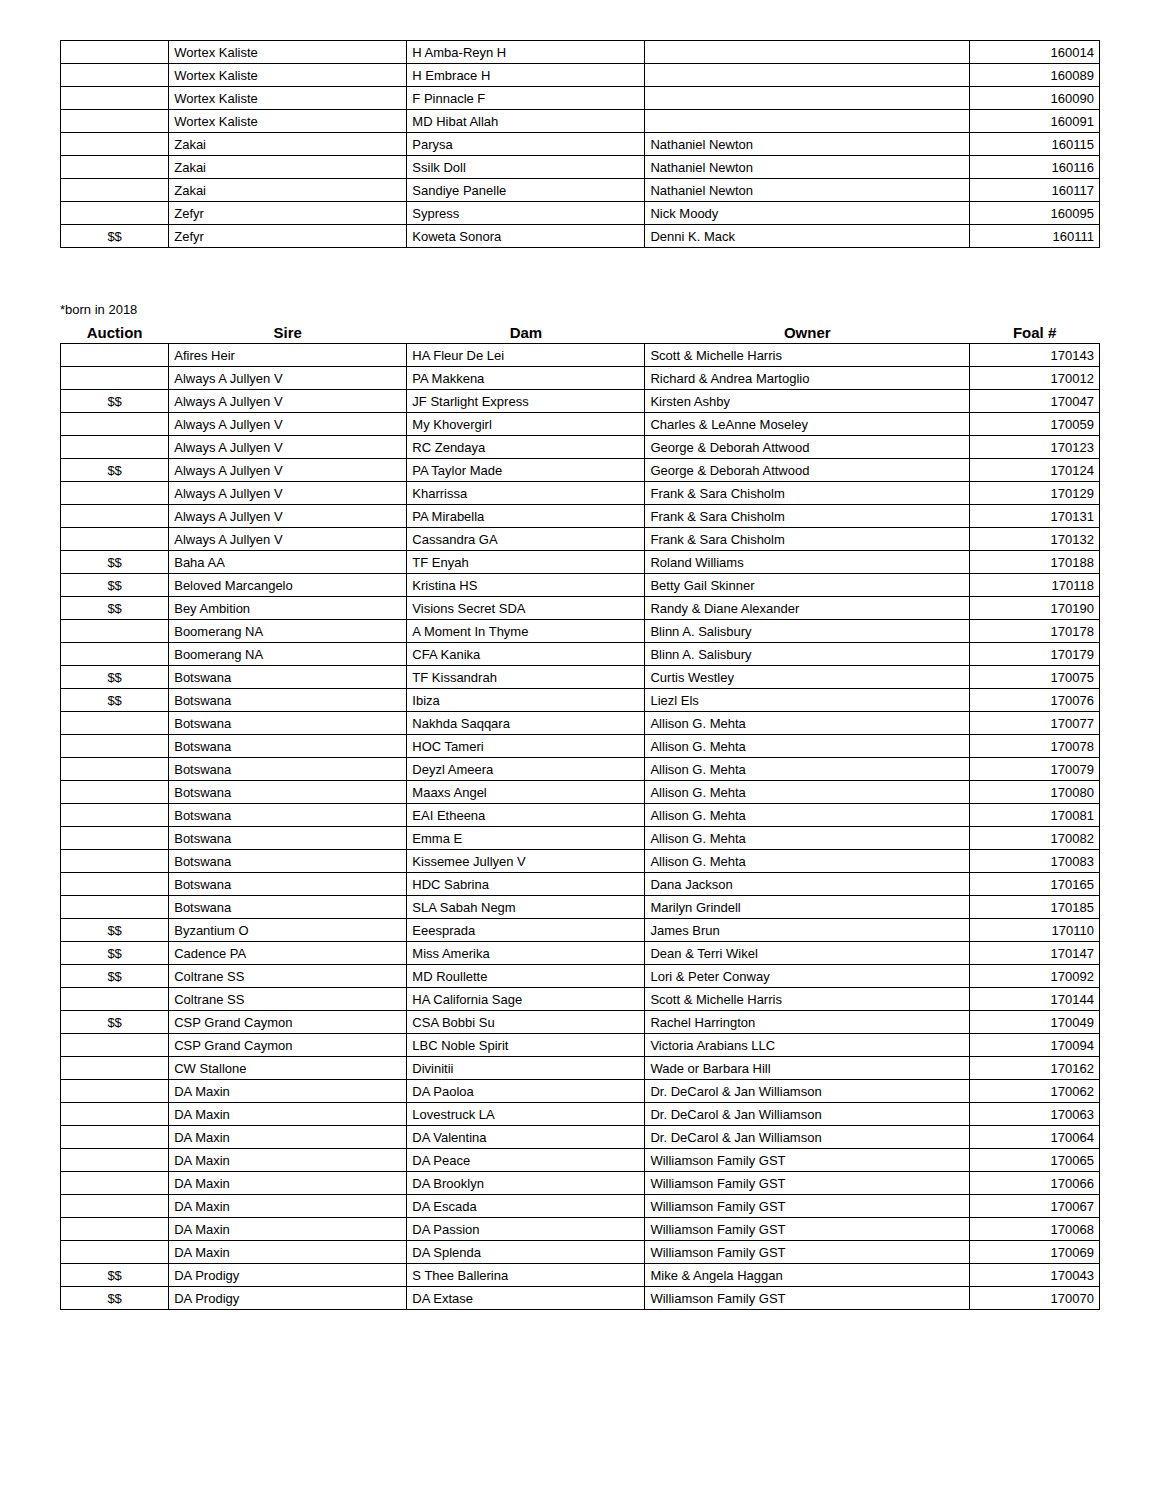| | Wortex Kaliste | H Amba-Reyn H | | 160014 |
| | Wortex Kaliste | H Embrace H | | 160089 |
| | Wortex Kaliste | F Pinnacle F | | 160090 |
| | Wortex Kaliste | MD Hibat Allah | | 160091 |
| | Zakai | Parysa | Nathaniel Newton | 160115 |
| | Zakai | Ssilk Doll | Nathaniel Newton | 160116 |
| | Zakai | Sandiye Panelle | Nathaniel Newton | 160117 |
| | Zefyr | Sypress | Nick Moody | 160095 |
| $$ | Zefyr | Koweta Sonora | Denni K. Mack | 160111 |
*born in 2018
| Auction | Sire | Dam | Owner | Foal # |
| --- | --- | --- | --- | --- |
| | Afires Heir | HA Fleur De Lei | Scott & Michelle Harris | 170143 |
| | Always A Jullyen V | PA Makkena | Richard & Andrea Martoglio | 170012 |
| $$ | Always A Jullyen V | JF Starlight Express | Kirsten Ashby | 170047 |
| | Always A Jullyen V | My Khovergirl | Charles & LeAnne Moseley | 170059 |
| | Always A Jullyen V | RC Zendaya | George & Deborah Attwood | 170123 |
| $$ | Always A Jullyen V | PA Taylor Made | George & Deborah Attwood | 170124 |
| | Always A Jullyen V | Kharrissa | Frank & Sara Chisholm | 170129 |
| | Always A Jullyen V | PA Mirabella | Frank & Sara Chisholm | 170131 |
| | Always A Jullyen V | Cassandra GA | Frank & Sara Chisholm | 170132 |
| $$ | Baha AA | TF Enyah | Roland Williams | 170188 |
| $$ | Beloved Marcangelo | Kristina HS | Betty Gail Skinner | 170118 |
| $$ | Bey Ambition | Visions Secret SDA | Randy & Diane Alexander | 170190 |
| | Boomerang NA | A Moment In Thyme | Blinn A. Salisbury | 170178 |
| | Boomerang NA | CFA Kanika | Blinn A. Salisbury | 170179 |
| $$ | Botswana | TF Kissandrah | Curtis Westley | 170075 |
| $$ | Botswana | Ibiza | Liezl Els | 170076 |
| | Botswana | Nakhda Saqqara | Allison G. Mehta | 170077 |
| | Botswana | HOC Tameri | Allison G. Mehta | 170078 |
| | Botswana | Deyzl Ameera | Allison G. Mehta | 170079 |
| | Botswana | Maaxs Angel | Allison G. Mehta | 170080 |
| | Botswana | EAI Etheena | Allison G. Mehta | 170081 |
| | Botswana | Emma E | Allison G. Mehta | 170082 |
| | Botswana | Kissemee Jullyen V | Allison G. Mehta | 170083 |
| | Botswana | HDC Sabrina | Dana Jackson | 170165 |
| | Botswana | SLA Sabah Negm | Marilyn Grindell | 170185 |
| $$ | Byzantium O | Eeesprada | James Brun | 170110 |
| $$ | Cadence PA | Miss Amerika | Dean & Terri Wikel | 170147 |
| $$ | Coltrane SS | MD Roullette | Lori & Peter Conway | 170092 |
| | Coltrane SS | HA California Sage | Scott & Michelle Harris | 170144 |
| $$ | CSP Grand Caymon | CSA Bobbi Su | Rachel Harrington | 170049 |
| | CSP Grand Caymon | LBC Noble Spirit | Victoria Arabians LLC | 170094 |
| | CW Stallone | Divinitii | Wade or Barbara Hill | 170162 |
| | DA Maxin | DA Paoloa | Dr. DeCarol & Jan Williamson | 170062 |
| | DA Maxin | Lovestruck LA | Dr. DeCarol & Jan Williamson | 170063 |
| | DA Maxin | DA Valentina | Dr. DeCarol & Jan Williamson | 170064 |
| | DA Maxin | DA Peace | Williamson Family GST | 170065 |
| | DA Maxin | DA Brooklyn | Williamson Family GST | 170066 |
| | DA Maxin | DA Escada | Williamson Family GST | 170067 |
| | DA Maxin | DA Passion | Williamson Family GST | 170068 |
| | DA Maxin | DA Splenda | Williamson Family GST | 170069 |
| $$ | DA Prodigy | S Thee Ballerina | Mike & Angela Haggan | 170043 |
| $$ | DA Prodigy | DA Extase | Williamson Family GST | 170070 |